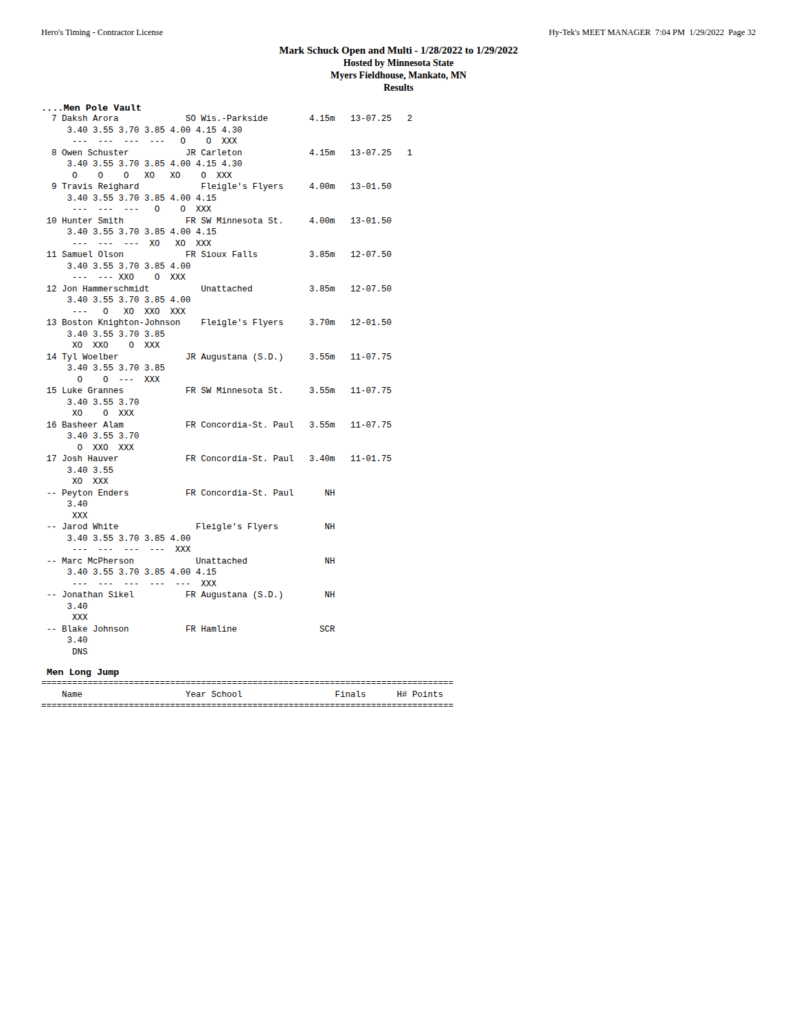Hero's Timing - Contractor License Hy-Tek's MEET MANAGER 7:04 PM 1/29/2022 Page 32
Mark Schuck Open and Multi - 1/28/2022 to 1/29/2022
Hosted by Minnesota State
Myers Fieldhouse, Mankato, MN
Results
....Men Pole Vault
  7 Daksh Arora             SO Wis.-Parkside        4.15m   13-07.25   2
     3.40 3.55 3.70 3.85 4.00 4.15 4.30
      ---  ---  ---  ---   O    O  XXX
  8 Owen Schuster           JR Carleton             4.15m   13-07.25   1
     3.40 3.55 3.70 3.85 4.00 4.15 4.30
      O    O    O   XO   XO    O  XXX
  9 Travis Reighard            Fleigle's Flyers     4.00m   13-01.50
     3.40 3.55 3.70 3.85 4.00 4.15
      ---  ---  ---   O    O  XXX
 10 Hunter Smith            FR SW Minnesota St.     4.00m   13-01.50
     3.40 3.55 3.70 3.85 4.00 4.15
      ---  ---  ---  XO   XO  XXX
 11 Samuel Olson            FR Sioux Falls          3.85m   12-07.50
     3.40 3.55 3.70 3.85 4.00
      ---  --- XXO    O  XXX
 12 Jon Hammerschmidt          Unattached           3.85m   12-07.50
     3.40 3.55 3.70 3.85 4.00
      ---   O   XO  XXO  XXX
 13 Boston Knighton-Johnson    Fleigle's Flyers     3.70m   12-01.50
     3.40 3.55 3.70 3.85
      XO  XXO    O  XXX
 14 Tyl Woelber             JR Augustana (S.D.)     3.55m   11-07.75
     3.40 3.55 3.70 3.85
       O    O  ---  XXX
 15 Luke Grannes            FR SW Minnesota St.     3.55m   11-07.75
     3.40 3.55 3.70
      XO    O  XXX
 16 Basheer Alam            FR Concordia-St. Paul   3.55m   11-07.75
     3.40 3.55 3.70
       O  XXO  XXX
 17 Josh Hauver             FR Concordia-St. Paul   3.40m   11-01.75
     3.40 3.55
      XO  XXX
 -- Peyton Enders           FR Concordia-St. Paul      NH
     3.40
      XXX
 -- Jarod White               Fleigle's Flyers         NH
     3.40 3.55 3.70 3.85 4.00
      ---  ---  ---  ---  XXX
 -- Marc McPherson            Unattached               NH
     3.40 3.55 3.70 3.85 4.00 4.15
      ---  ---  ---  ---  ---  XXX
 -- Jonathan Sikel          FR Augustana (S.D.)        NH
     3.40
      XXX
 -- Blake Johnson           FR Hamline                SCR
     3.40
      DNS
Men Long Jump
================================================================================
    Name                    Year School                  Finals      H# Points
================================================================================